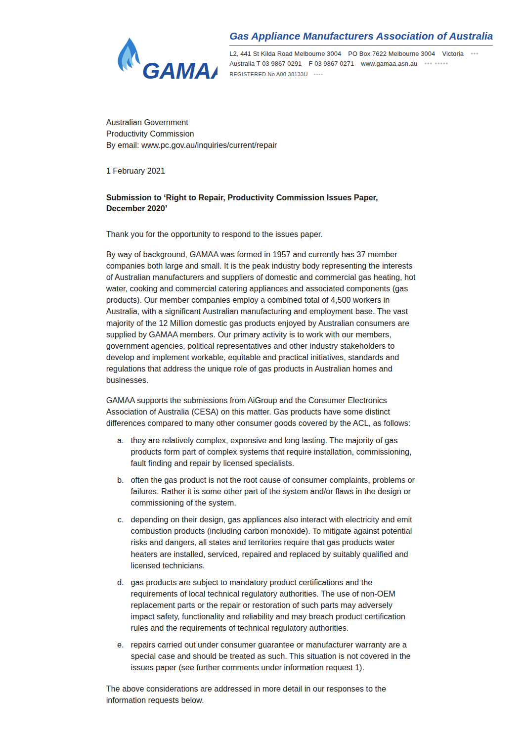GAMAA GAMAA
Gas Appliance Manufacturers Association of Australia
L2, 441 St Kilda Road Melbourne 3004 PO Box 7622 Melbourne 3004 Victoria •••
Australia T 03 9867 0291 F 03 9867 0271 www.gamaa.asn.au ••• •••••
REGISTERED No A00 38133U ••••
Australian Government
Productivity Commission
By email: www.pc.gov.au/inquiries/current/repair
1 February 2021
Submission to ‘Right to Repair, Productivity Commission Issues Paper, December 2020’
Thank you for the opportunity to respond to the issues paper.
By way of background, GAMAA was formed in 1957 and currently has 37 member companies both large and small. It is the peak industry body representing the interests of Australian manufacturers and suppliers of domestic and commercial gas heating, hot water, cooking and commercial catering appliances and associated components (gas products). Our member companies employ a combined total of 4,500 workers in Australia, with a significant Australian manufacturing and employment base. The vast majority of the 12 Million domestic gas products enjoyed by Australian consumers are supplied by GAMAA members. Our primary activity is to work with our members, government agencies, political representatives and other industry stakeholders to develop and implement workable, equitable and practical initiatives, standards and regulations that address the unique role of gas products in Australian homes and businesses.
GAMAA supports the submissions from AiGroup and the Consumer Electronics Association of Australia (CESA) on this matter. Gas products have some distinct differences compared to many other consumer goods covered by the ACL, as follows:
they are relatively complex, expensive and long lasting. The majority of gas products form part of complex systems that require installation, commissioning, fault finding and repair by licensed specialists.
often the gas product is not the root cause of consumer complaints, problems or failures. Rather it is some other part of the system and/or flaws in the design or commissioning of the system.
depending on their design, gas appliances also interact with electricity and emit combustion products (including carbon monoxide). To mitigate against potential risks and dangers, all states and territories require that gas products water heaters are installed, serviced, repaired and replaced by suitably qualified and licensed technicians.
gas products are subject to mandatory product certifications and the requirements of local technical regulatory authorities. The use of non-OEM replacement parts or the repair or restoration of such parts may adversely impact safety, functionality and reliability and may breach product certification rules and the requirements of technical regulatory authorities.
repairs carried out under consumer guarantee or manufacturer warranty are a special case and should be treated as such. This situation is not covered in the issues paper (see further comments under information request 1).
The above considerations are addressed in more detail in our responses to the information requests below.